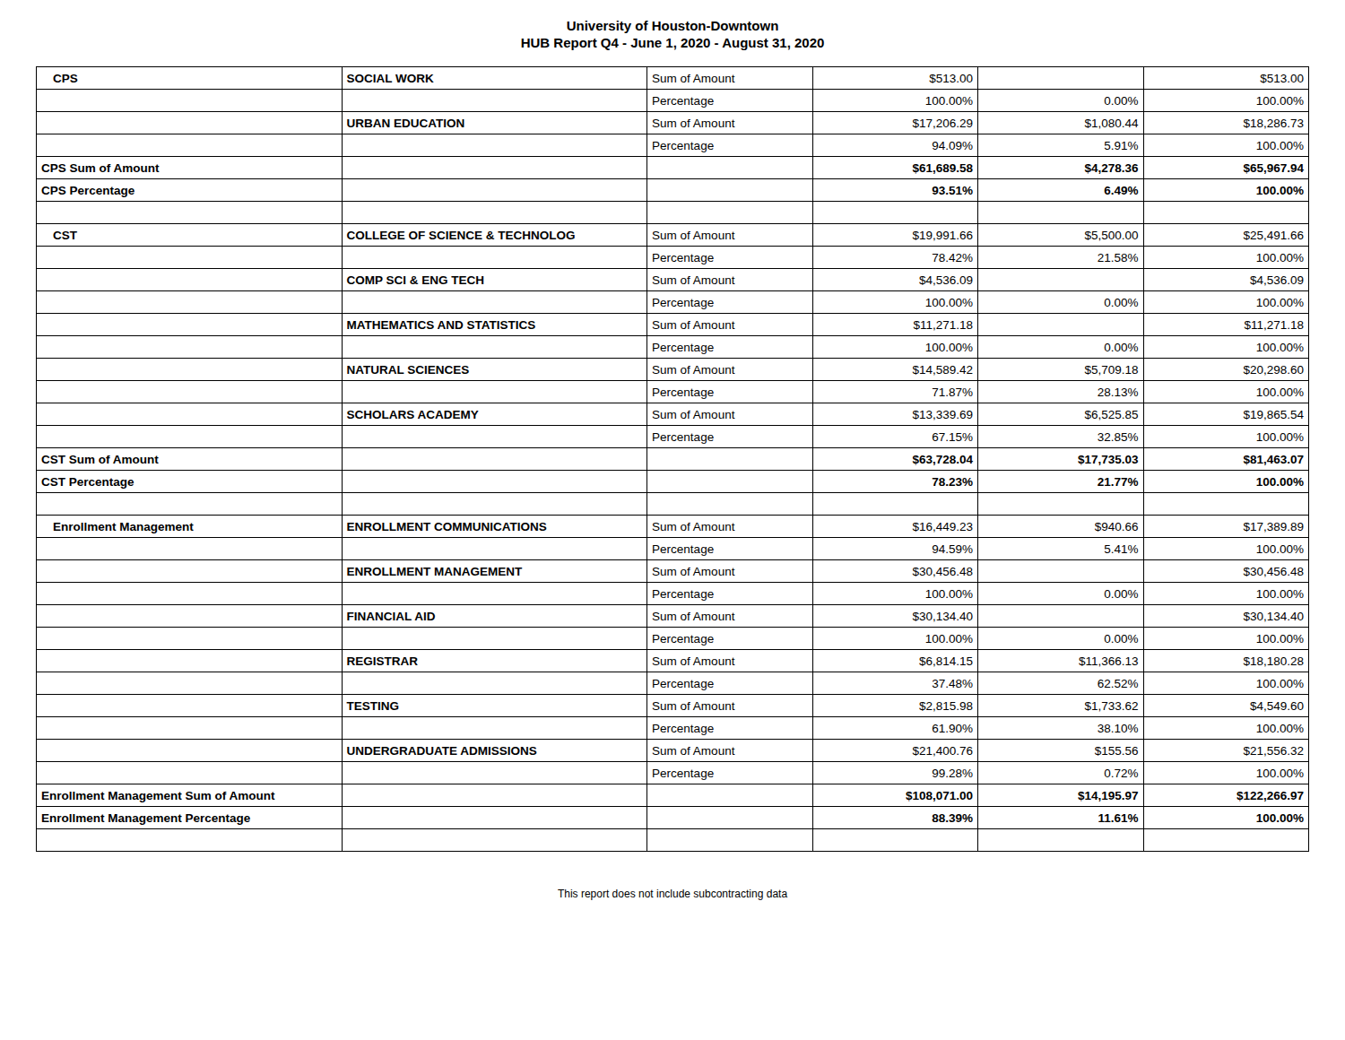University of Houston-Downtown
HUB Report Q4 - June 1, 2020 - August 31, 2020
| CPS | SOCIAL WORK | Sum of Amount | $513.00 | | $513.00 |
| | | Percentage | 100.00% | 0.00% | 100.00% |
| | URBAN EDUCATION | Sum of Amount | $17,206.29 | $1,080.44 | $18,286.73 |
| | | Percentage | 94.09% | 5.91% | 100.00% |
| CPS Sum of Amount | | | $61,689.58 | $4,278.36 | $65,967.94 |
| CPS Percentage | | | 93.51% | 6.49% | 100.00% |
| CST | COLLEGE OF SCIENCE & TECHNOLOG | Sum of Amount | $19,991.66 | $5,500.00 | $25,491.66 |
| | | Percentage | 78.42% | 21.58% | 100.00% |
| | COMP SCI & ENG TECH | Sum of Amount | $4,536.09 | | $4,536.09 |
| | | Percentage | 100.00% | 0.00% | 100.00% |
| | MATHEMATICS AND STATISTICS | Sum of Amount | $11,271.18 | | $11,271.18 |
| | | Percentage | 100.00% | 0.00% | 100.00% |
| | NATURAL SCIENCES | Sum of Amount | $14,589.42 | $5,709.18 | $20,298.60 |
| | | Percentage | 71.87% | 28.13% | 100.00% |
| | SCHOLARS ACADEMY | Sum of Amount | $13,339.69 | $6,525.85 | $19,865.54 |
| | | Percentage | 67.15% | 32.85% | 100.00% |
| CST Sum of Amount | | | $63,728.04 | $17,735.03 | $81,463.07 |
| CST Percentage | | | 78.23% | 21.77% | 100.00% |
| Enrollment Management | ENROLLMENT COMMUNICATIONS | Sum of Amount | $16,449.23 | $940.66 | $17,389.89 |
| | | Percentage | 94.59% | 5.41% | 100.00% |
| | ENROLLMENT MANAGEMENT | Sum of Amount | $30,456.48 | | $30,456.48 |
| | | Percentage | 100.00% | 0.00% | 100.00% |
| | FINANCIAL AID | Sum of Amount | $30,134.40 | | $30,134.40 |
| | | Percentage | 100.00% | 0.00% | 100.00% |
| | REGISTRAR | Sum of Amount | $6,814.15 | $11,366.13 | $18,180.28 |
| | | Percentage | 37.48% | 62.52% | 100.00% |
| | TESTING | Sum of Amount | $2,815.98 | $1,733.62 | $4,549.60 |
| | | Percentage | 61.90% | 38.10% | 100.00% |
| | UNDERGRADUATE ADMISSIONS | Sum of Amount | $21,400.76 | $155.56 | $21,556.32 |
| | | Percentage | 99.28% | 0.72% | 100.00% |
| Enrollment Management Sum of Amount | | | $108,071.00 | $14,195.97 | $122,266.97 |
| Enrollment Management Percentage | | | 88.39% | 11.61% | 100.00% |
This report does not include subcontracting data